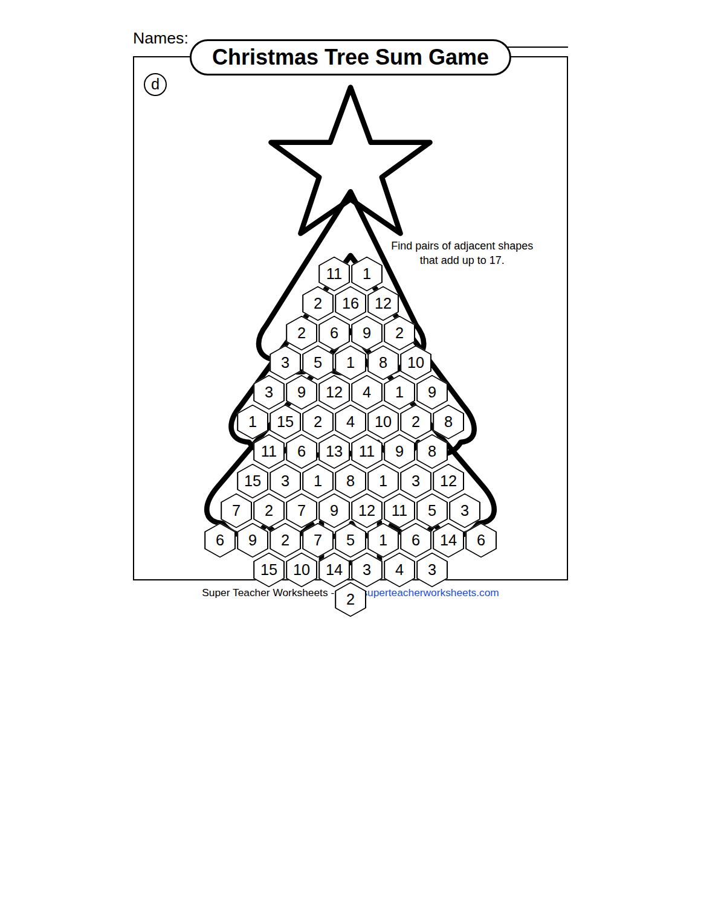Names:
Christmas Tree Sum Game
d
Find pairs of adjacent shapes
that add up to 17.
11
1
2
16
12
2
6
9
2
3
5
1
8
10
3
9
12
4
1
9
1
15
2
4
10
2
8
11
6
13
11
9
8
15
3
1
8
1
3
12
7
2
7
9
12
11
5
3
6
9
2
7
5
1
6
14
6
15
10
14
3
4
3
2
Super Teacher Worksheets - www.superteacherworksheets.com